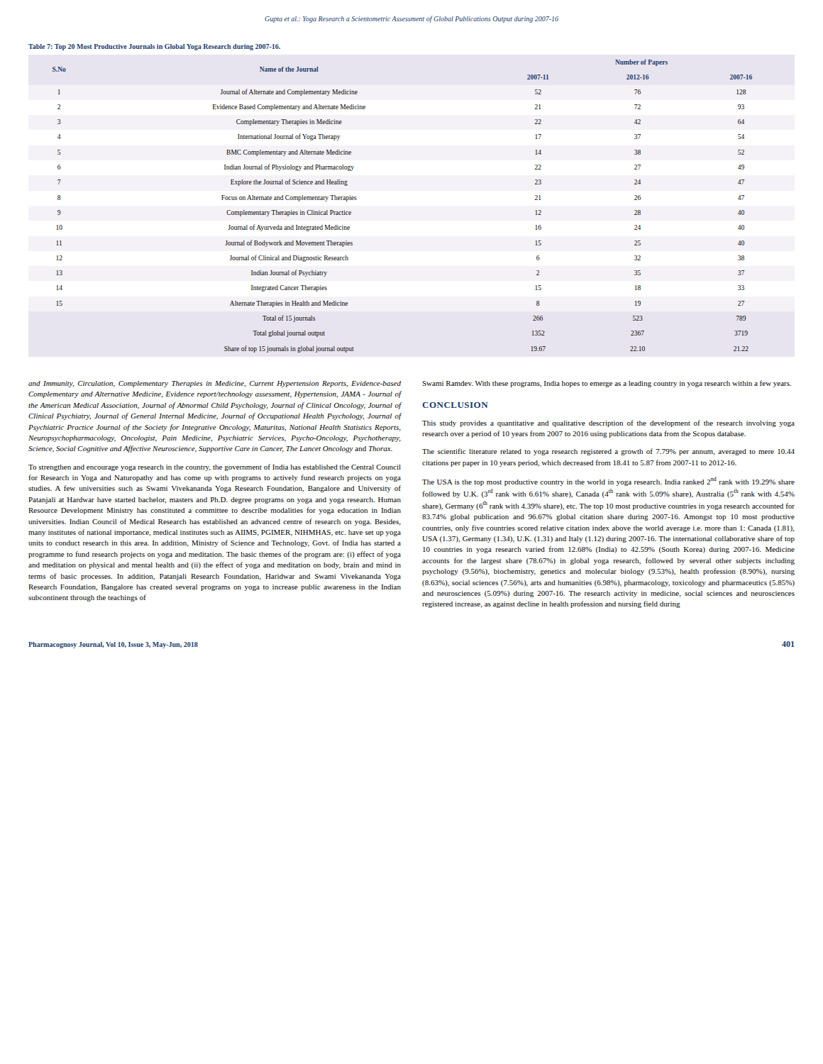Gupta et al.: Yoga Research a Scientometric Assessment of Global Publications Output during 2007-16
Table 7: Top 20 Most Productive Journals in Global Yoga Research during 2007-16.
| S.No | Name of the Journal | Number of Papers |
| --- | --- | --- |
| 2007-11 | 2012-16 | 2007-16 |
| 1 | Journal of Alternate and Complementary Medicine | 52 | 76 | 128 |
| 2 | Evidence Based Complementary and Alternate Medicine | 21 | 72 | 93 |
| 3 | Complementary Therapies in Medicine | 22 | 42 | 64 |
| 4 | International Journal of Yoga Therapy | 17 | 37 | 54 |
| 5 | BMC Complementary and Alternate Medicine | 14 | 38 | 52 |
| 6 | Indian Journal of Physiology and Pharmacology | 22 | 27 | 49 |
| 7 | Explore the Journal of Science and Healing | 23 | 24 | 47 |
| 8 | Focus on Alternate and Complementary Therapies | 21 | 26 | 47 |
| 9 | Complementary Therapies in Clinical Practice | 12 | 28 | 40 |
| 10 | Journal of Ayurveda and Integrated Medicine | 16 | 24 | 40 |
| 11 | Journal of Bodywork and Movement Therapies | 15 | 25 | 40 |
| 12 | Journal of Clinical and Diagnostic Research | 6 | 32 | 38 |
| 13 | Indian Journal of Psychiatry | 2 | 35 | 37 |
| 14 | Integrated Cancer Therapies | 15 | 18 | 33 |
| 15 | Alternate Therapies in Health and Medicine | 8 | 19 | 27 |
| | Total of 15 journals | 266 | 523 | 789 |
| | Total global journal output | 1352 | 2367 | 3719 |
| | Share of top 15 journals in global journal output | 19.67 | 22.10 | 21.22 |
and Immunity, Circulation, Complementary Therapies in Medicine, Current Hypertension Reports, Evidence-based Complementary and Alternative Medicine, Evidence report/technology assessment, Hypertension, JAMA - Journal of the American Medical Association, Journal of Abnormal Child Psychology, Journal of Clinical Oncology, Journal of Clinical Psychiatry, Journal of General Internal Medicine, Journal of Occupational Health Psychology, Journal of Psychiatric Practice Journal of the Society for Integrative Oncology, Maturitas, National Health Statistics Reports, Neuropsychopharmacology, Oncologist, Pain Medicine, Psychiatric Services, Psycho-Oncology, Psychotherapy, Science, Social Cognitive and Affective Neuroscience, Supportive Care in Cancer, The Lancet Oncology and Thorax.
To strengthen and encourage yoga research in the country, the government of India has established the Central Council for Research in Yoga and Naturopathy and has come up with programs to actively fund research projects on yoga studies. A few universities such as Swami Vivekananda Yoga Research Foundation, Bangalore and University of Patanjali at Hardwar have started bachelor, masters and Ph.D. degree programs on yoga and yoga research. Human Resource Development Ministry has constituted a committee to describe modalities for yoga education in Indian universities. Indian Council of Medical Research has established an advanced centre of research on yoga. Besides, many institutes of national importance, medical institutes such as AIIMS, PGIMER, NIHMHAS, etc. have set up yoga units to conduct research in this area. In addition, Ministry of Science and Technology, Govt. of India has started a programme to fund research projects on yoga and meditation. The basic themes of the program are: (i) effect of yoga and meditation on physical and mental health and (ii) the effect of yoga and meditation on body, brain and mind in terms of basic processes. In addition, Patanjali Research Foundation, Haridwar and Swami Vivekananda Yoga Research Foundation, Bangalore has created several programs on yoga to increase public awareness in the Indian subcontinent through the teachings of
Swami Ramdev. With these programs, India hopes to emerge as a leading country in yoga research within a few years.
CONCLUSION
This study provides a quantitative and qualitative description of the development of the research involving yoga research over a period of 10 years from 2007 to 2016 using publications data from the Scopus database.
The scientific literature related to yoga research registered a growth of 7.79% per annum, averaged to mere 10.44 citations per paper in 10 years period, which decreased from 18.41 to 5.87 from 2007-11 to 2012-16.
The USA is the top most productive country in the world in yoga research. India ranked 2nd rank with 19.29% share followed by U.K. (3rd rank with 6.61% share), Canada (4th rank with 5.09% share), Australia (5th rank with 4.54% share), Germany (6th rank with 4.39% share), etc. The top 10 most productive countries in yoga research accounted for 83.74% global publication and 96.67% global citation share during 2007-16. Amongst top 10 most productive countries, only five countries scored relative citation index above the world average i.e. more than 1: Canada (1.81), USA (1.37), Germany (1.34), U.K. (1.31) and Italy (1.12) during 2007-16. The international collaborative share of top 10 countries in yoga research varied from 12.68% (India) to 42.59% (South Korea) during 2007-16. Medicine accounts for the largest share (78.67%) in global yoga research, followed by several other subjects including psychology (9.56%), biochemistry, genetics and molecular biology (9.53%), health profession (8.90%), nursing (8.63%), social sciences (7.56%), arts and humanities (6.98%), pharmacology, toxicology and pharmaceutics (5.85%) and neurosciences (5.09%) during 2007-16. The research activity in medicine, social sciences and neurosciences registered increase, as against decline in health profession and nursing field during
Pharmacognosy Journal, Vol 10, Issue 3, May-Jun, 2018
401